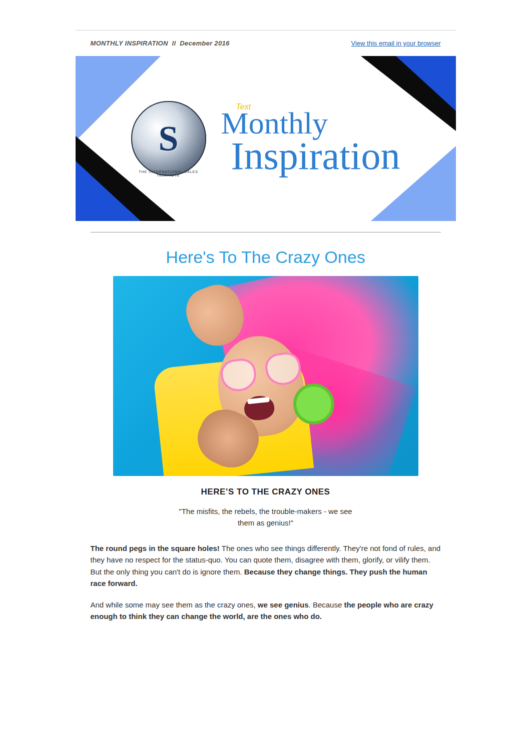MONTHLY INSPIRATION ll December 2016
View this email in your browser
S The International Sales Institute
Text
Monthly Inspiration
Here's To The Crazy Ones
HERE’S TO THE CRAZY ONES
"The misfits, the rebels, the trouble-makers - we see
them as genius!"
The round pegs in the square holes! The ones who see things differently. They're not fond of rules, and they have no respect for the status-quo. You can quote them, disagree with them, glorify, or vilify them. But the only thing you can't do is ignore them. Because they change things. They push the human race forward.
And while some may see them as the crazy ones, we see genius. Because the people who are crazy enough to think they can change the world, are the ones who do.